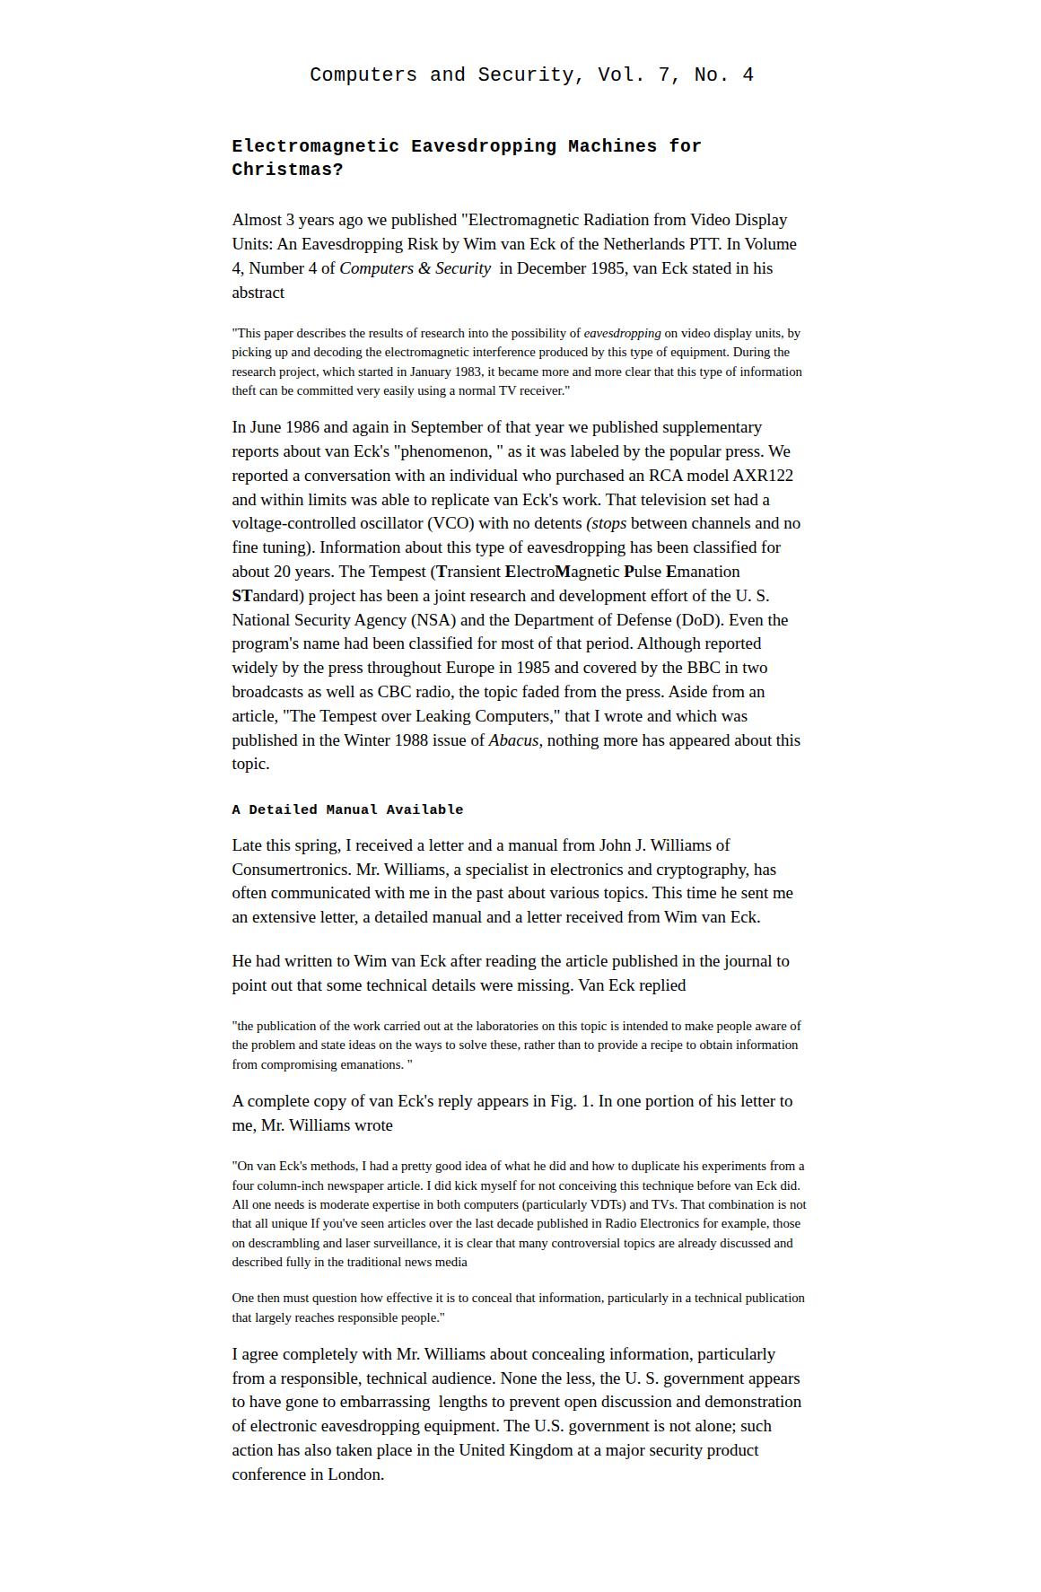Computers and Security, Vol. 7, No. 4
Electromagnetic Eavesdropping Machines for Christmas?
Almost 3 years ago we published "Electromagnetic Radiation from Video Display Units: An Eavesdropping Risk by Wim van Eck of the Netherlands PTT. In Volume 4, Number 4 of Computers & Security in December 1985, van Eck stated in his abstract
"This paper describes the results of research into the possibility of eavesdropping on video display units, by picking up and decoding the electromagnetic interference produced by this type of equipment. During the research project, which started in January 1983, it became more and more clear that this type of information theft can be committed very easily using a normal TV receiver."
In June 1986 and again in September of that year we published supplementary reports about van Eck's "phenomenon, " as it was labeled by the popular press. We reported a conversation with an individual who purchased an RCA model AXR122 and within limits was able to replicate van Eck's work. That television set had a voltage-controlled oscillator (VCO) with no detents (stops between channels and no fine tuning). Information about this type of eavesdropping has been classified for about 20 years. The Tempest (Transient ElectroMagnetic Pulse Emanation STandard) project has been a joint research and development effort of the U. S. National Security Agency (NSA) and the Department of Defense (DoD). Even the program's name had been classified for most of that period. Although reported widely by the press throughout Europe in 1985 and covered by the BBC in two broadcasts as well as CBC radio, the topic faded from the press. Aside from an article, "The Tempest over Leaking Computers," that I wrote and which was published in the Winter 1988 issue of Abacus, nothing more has appeared about this topic.
A Detailed Manual Available
Late this spring, I received a letter and a manual from John J. Williams of Consumertronics. Mr. Williams, a specialist in electronics and cryptography, has often communicated with me in the past about various topics. This time he sent me an extensive letter, a detailed manual and a letter received from Wim van Eck.
He had written to Wim van Eck after reading the article published in the journal to point out that some technical details were missing. Van Eck replied
"the publication of the work carried out at the laboratories on this topic is intended to make people aware of the problem and state ideas on the ways to solve these, rather than to provide a recipe to obtain information from compromising emanations. "
A complete copy of van Eck's reply appears in Fig. 1. In one portion of his letter to me, Mr. Williams wrote
"On van Eck's methods, I had a pretty good idea of what he did and how to duplicate his experiments from a four column-inch newspaper article. I did kick myself for not conceiving this technique before van Eck did. All one needs is moderate expertise in both computers (particularly VDTs) and TVs. That combination is not that all unique If you've seen articles over the last decade published in Radio Electronics for example, those on descrambling and laser surveillance, it is clear that many controversial topics are already discussed and described fully in the traditional news media
One then must question how effective it is to conceal that information, particularly in a technical publication that largely reaches responsible people."
I agree completely with Mr. Williams about concealing information, particularly from a responsible, technical audience. None the less, the U. S. government appears to have gone to embarrassing lengths to prevent open discussion and demonstration of electronic eavesdropping equipment. The U.S. government is not alone; such action has also taken place in the United Kingdom at a major security product conference in London.